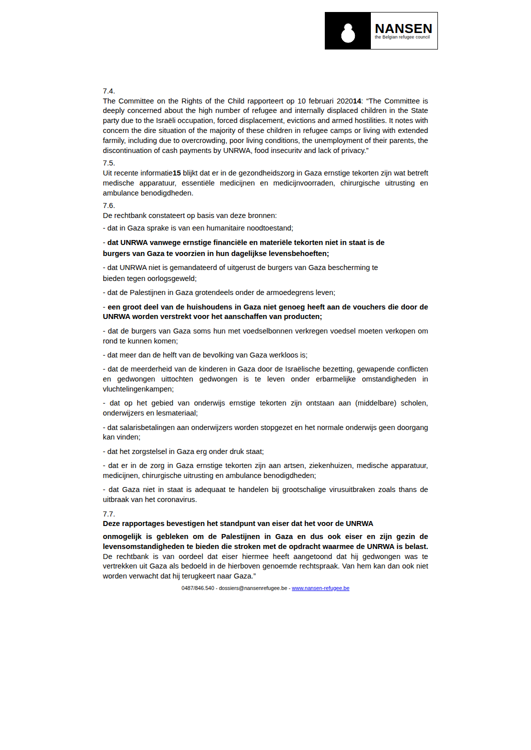NANSEN
the Belgian refugee council
7.4.
The Committee on the Rights of the Child rapporteert op 10 februari 202014: “The Committee is deeply concerned about the high number of refugee and internally displaced children in the State party due to the Israëli occupation, forced displacement, evictions and armed hostilities. It notes with concern the dire situation of the majority of these children in refugee camps or living with extended farmily, including due to overcrowding, poor living conditions, the unemployment of their parents, the discontinuation of cash payments by UNRWA, food insecuritv and lack of privacy.”
7.5.
Uit recente informatie15 blijkt dat er in de gezondheidszorg in Gaza ernstige tekorten zijn wat betreft medische apparatuur, essentiële medicijnen en medicijnvoorraden, chirurgische uitrusting en ambulance benodigdheden.
7.6.
De rechtbank constateert op basis van deze bronnen:
- dat in Gaza sprake is van een humanitaire noodtoestand;
- dat UNRWA vanwege ernstige financiële en materiële tekorten niet in staat is de
burgers van Gaza te voorzien in hun dagelijkse levensbehoeften;
- dat UNRWA niet is gemandateerd of uitgerust de burgers van Gaza bescherming te
bieden tegen oorlogsgeweld;
- dat de Palestijnen in Gaza grotendeels onder de armoedegrens leven;
- een groot deel van de huishoudens in Gaza niet genoeg heeft aan de vouchers die door de UNRWA worden verstrekt voor het aanschaffen van producten;
- dat de burgers van Gaza soms hun met voedselbonnen verkregen voedsel moeten verkopen om rond te kunnen komen;
- dat meer dan de helft van de bevolking van Gaza werkloos is;
- dat de meerderheid van de kinderen in Gaza door de Israëlische bezetting, gewapende conflicten en gedwongen uittochten gedwongen is te leven onder erbarmelijke omstandigheden in vluchtelingenkampen;
- dat op het gebied van onderwijs ernstige tekorten zijn ontstaan aan (middelbare) scholen, onderwijzers en lesmateriaal;
- dat salarisbetalingen aan onderwijzers worden stopgezet en het normale onderwijs geen doorgang kan vinden;
- dat het zorgstelsel in Gaza erg onder druk staat;
- dat er in de zorg in Gaza ernstige tekorten zijn aan artsen, ziekenhuizen, medische apparatuur, medicijnen, chirurgische uitrusting en ambulance benodigdheden;
- dat Gaza niet in staat is adequaat te handelen bij grootschalige virusuitbraken zoals thans de uitbraak van het coronavirus.
7.7.
Deze rapportages bevestigen het standpunt van eiser dat het voor de UNRWA
onmogelijk is gebleken om de Palestijnen in Gaza en dus ook eiser en zijn gezin de levensomstandigheden te bieden die stroken met de opdracht waarmee de UNRWA is belast. De rechtbank is van oordeel dat eiser hiermee heeft aangetoond dat hij gedwongen was te vertrekken uit Gaza als bedoeld in de hierboven genoemde rechtspraak. Van hem kan dan ook niet worden verwacht dat hij terugkeert naar Gaza.”
0487/846.540 - dossiers@nansenrefugee.be - www.nansen-refugee.be